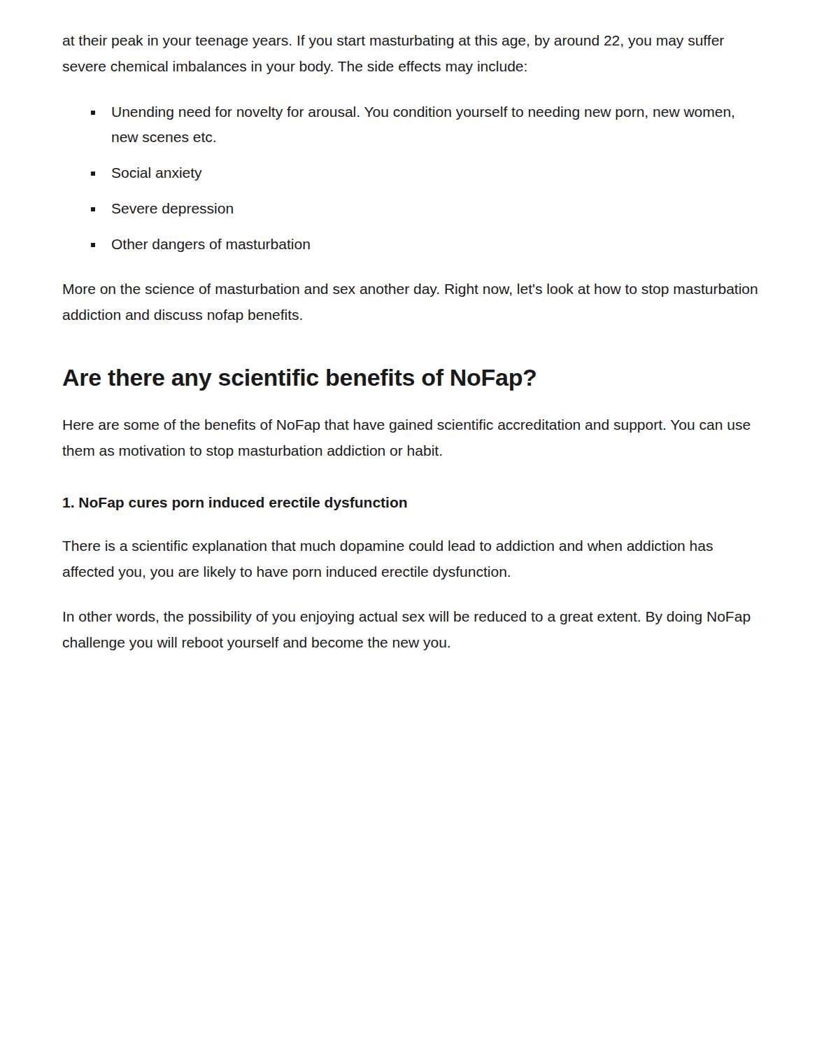at their peak in your teenage years. If you start masturbating at this age, by around 22, you may suffer severe chemical imbalances in your body. The side effects may include:
Unending need for novelty for arousal. You condition yourself to needing new porn, new women, new scenes etc.
Social anxiety
Severe depression
Other dangers of masturbation
More on the science of masturbation and sex another day. Right now, let's look at how to stop masturbation addiction and discuss nofap benefits.
Are there any scientific benefits of NoFap?
Here are some of the benefits of NoFap that have gained scientific accreditation and support. You can use them as motivation to stop masturbation addiction or habit.
1. NoFap cures porn induced erectile dysfunction
There is a scientific explanation that much dopamine could lead to addiction and when addiction has affected you, you are likely to have porn induced erectile dysfunction.
In other words, the possibility of you enjoying actual sex will be reduced to a great extent. By doing NoFap challenge you will reboot yourself and become the new you.